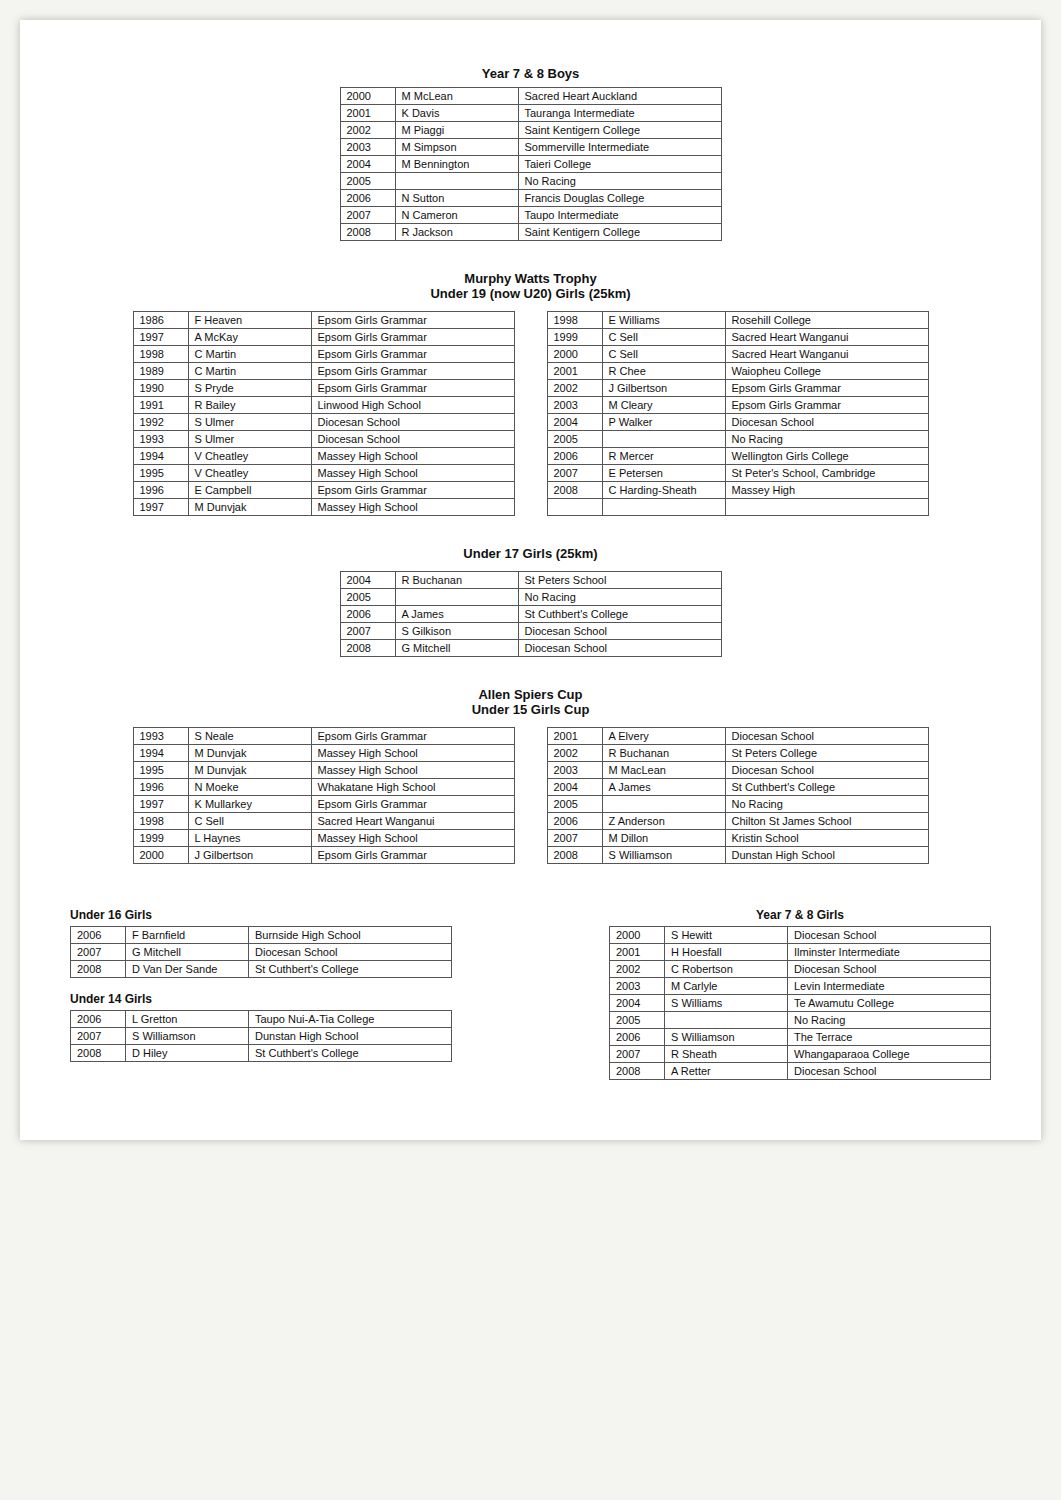Year 7 & 8 Boys
| 2000 | M McLean | Sacred Heart Auckland |
| 2001 | K Davis | Tauranga Intermediate |
| 2002 | M Piaggi | Saint Kentigern College |
| 2003 | M Simpson | Sommerville Intermediate |
| 2004 | M Bennington | Taieri College |
| 2005 | | No Racing |
| 2006 | N Sutton | Francis Douglas College |
| 2007 | N Cameron | Taupo Intermediate |
| 2008 | R Jackson | Saint Kentigern College |
Murphy Watts Trophy Under 19 (now U20) Girls (25km)
| 1986 | F Heaven | Epsom Girls Grammar | | 1998 | E Williams | Rosehill College |
| 1997 | A McKay | Epsom Girls Grammar | | 1999 | C Sell | Sacred Heart Wanganui |
| 1998 | C Martin | Epsom Girls Grammar | | 2000 | C Sell | Sacred Heart Wanganui |
| 1989 | C Martin | Epsom Girls Grammar | | 2001 | R Chee | Waiopheu College |
| 1990 | S Pryde | Epsom Girls Grammar | | 2002 | J Gilbertson | Epsom Girls Grammar |
| 1991 | R Bailey | Linwood High School | | 2003 | M Cleary | Epsom Girls Grammar |
| 1992 | S Ulmer | Diocesan School | | 2004 | P Walker | Diocesan School |
| 1993 | S Ulmer | Diocesan School | | 2005 | | No Racing |
| 1994 | V Cheatley | Massey High School | | 2006 | R Mercer | Wellington Girls College |
| 1995 | V Cheatley | Massey High School | | 2007 | E Petersen | St Peter's School, Cambridge |
| 1996 | E Campbell | Epsom Girls Grammar | | 2008 | C Harding-Sheath | Massey High |
| 1997 | M Dunvjak | Massey High School | | | | |
Under 17 Girls (25km)
| 2004 | R Buchanan | St Peters School |
| 2005 | | No Racing |
| 2006 | A James | St Cuthbert's College |
| 2007 | S Gilkison | Diocesan School |
| 2008 | G Mitchell | Diocesan School |
Allen Spiers Cup Under 15 Girls Cup
| 1993 | S Neale | Epsom Girls Grammar | | 2001 | A Elvery | Diocesan School |
| 1994 | M Dunvjak | Massey High School | | 2002 | R Buchanan | St Peters College |
| 1995 | M Dunvjak | Massey High School | | 2003 | M MacLean | Diocesan School |
| 1996 | N Moeke | Whakatane High School | | 2004 | A James | St Cuthbert's College |
| 1997 | K Mullarkey | Epsom Girls Grammar | | 2005 | | No Racing |
| 1998 | C Sell | Sacred Heart Wanganui | | 2006 | Z Anderson | Chilton St James School |
| 1999 | L Haynes | Massey High School | | 2007 | M Dillon | Kristin School |
| 2000 | J Gilbertson | Epsom Girls Grammar | | 2008 | S Williamson | Dunstan High School |
Under 16 Girls
| 2006 | F Barnfield | Burnside High School |
| 2007 | G Mitchell | Diocesan School |
| 2008 | D Van Der Sande | St Cuthbert's College |
Under 14 Girls
| 2006 | L Gretton | Taupo Nui-A-Tia College |
| 2007 | S Williamson | Dunstan High School |
| 2008 | D Hiley | St Cuthbert's College |
Year 7 & 8 Girls
| 2000 | S Hewitt | Diocesan School |
| 2001 | H Hoesfall | Ilminster Intermediate |
| 2002 | C Robertson | Diocesan School |
| 2003 | M Carlyle | Levin Intermediate |
| 2004 | S Williams | Te Awamutu College |
| 2005 | | No Racing |
| 2006 | S Williamson | The Terrace |
| 2007 | R Sheath | Whangaparaoa College |
| 2008 | A Retter | Diocesan School |